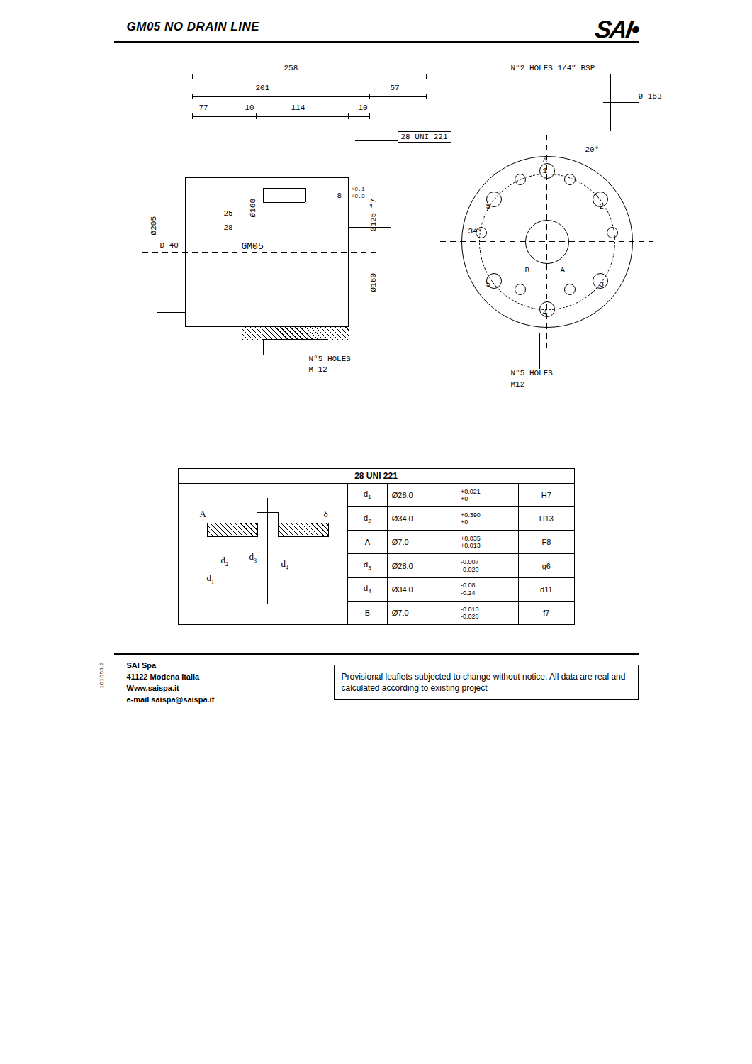GM05 NO DRAIN LINE
SAI•
258
201 57
77 10 114 10
GM05 Ø205 D 40 25 28 Ø160 8 +0.1 +0.3 Ø125 f7 Ø160 N°5 HOLES M 12
28 UNI 221
1 2 3 4 5 5 A B 34° 20° △
N°2 HOLES 1/4” BSP
Ø 163
N°5 HOLES M12
| 28 UNI 221 |
| --- |
| A δ d 2 d 3 d 4 d 1 | d 1 | Ø28.0 | +0.021 +0 | H7 |
| d 2 | Ø34.0 | +0.390 +0 | H13 |
| A | Ø7.0 | +0.035 +0.013 | F8 |
| d 3 | Ø28.0 | -0.007 -0.020 | g6 |
| d 4 | Ø34.0 | -0.08 -0.24 | d11 |
| B | Ø7.0 | -0.013 -0.028 | f7 |
101055.2
SAI Spa
41122 Modena Italia
Www.saispa.it
e-mail saispa@saispa.it
Provisional leaflets subjected to change without notice. All data are real and calculated according to existing project